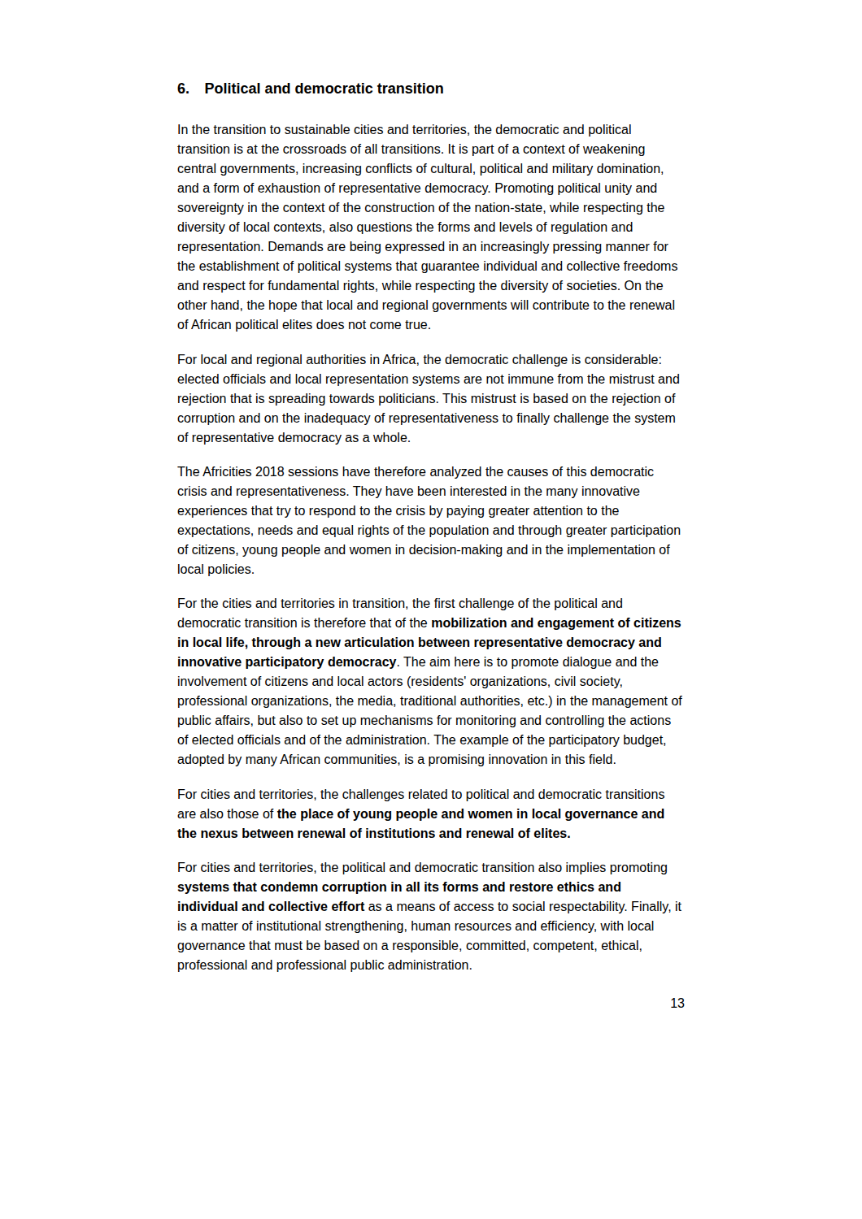6. Political and democratic transition
In the transition to sustainable cities and territories, the democratic and political transition is at the crossroads of all transitions. It is part of a context of weakening central governments, increasing conflicts of cultural, political and military domination, and a form of exhaustion of representative democracy. Promoting political unity and sovereignty in the context of the construction of the nation-state, while respecting the diversity of local contexts, also questions the forms and levels of regulation and representation. Demands are being expressed in an increasingly pressing manner for the establishment of political systems that guarantee individual and collective freedoms and respect for fundamental rights, while respecting the diversity of societies. On the other hand, the hope that local and regional governments will contribute to the renewal of African political elites does not come true.
For local and regional authorities in Africa, the democratic challenge is considerable: elected officials and local representation systems are not immune from the mistrust and rejection that is spreading towards politicians. This mistrust is based on the rejection of corruption and on the inadequacy of representativeness to finally challenge the system of representative democracy as a whole.
The Africities 2018 sessions have therefore analyzed the causes of this democratic crisis and representativeness. They have been interested in the many innovative experiences that try to respond to the crisis by paying greater attention to the expectations, needs and equal rights of the population and through greater participation of citizens, young people and women in decision-making and in the implementation of local policies.
For the cities and territories in transition, the first challenge of the political and democratic transition is therefore that of the mobilization and engagement of citizens in local life, through a new articulation between representative democracy and innovative participatory democracy. The aim here is to promote dialogue and the involvement of citizens and local actors (residents' organizations, civil society, professional organizations, the media, traditional authorities, etc.) in the management of public affairs, but also to set up mechanisms for monitoring and controlling the actions of elected officials and of the administration. The example of the participatory budget, adopted by many African communities, is a promising innovation in this field.
For cities and territories, the challenges related to political and democratic transitions are also those of the place of young people and women in local governance and the nexus between renewal of institutions and renewal of elites.
For cities and territories, the political and democratic transition also implies promoting systems that condemn corruption in all its forms and restore ethics and individual and collective effort as a means of access to social respectability. Finally, it is a matter of institutional strengthening, human resources and efficiency, with local governance that must be based on a responsible, committed, competent, ethical, professional and professional public administration.
13